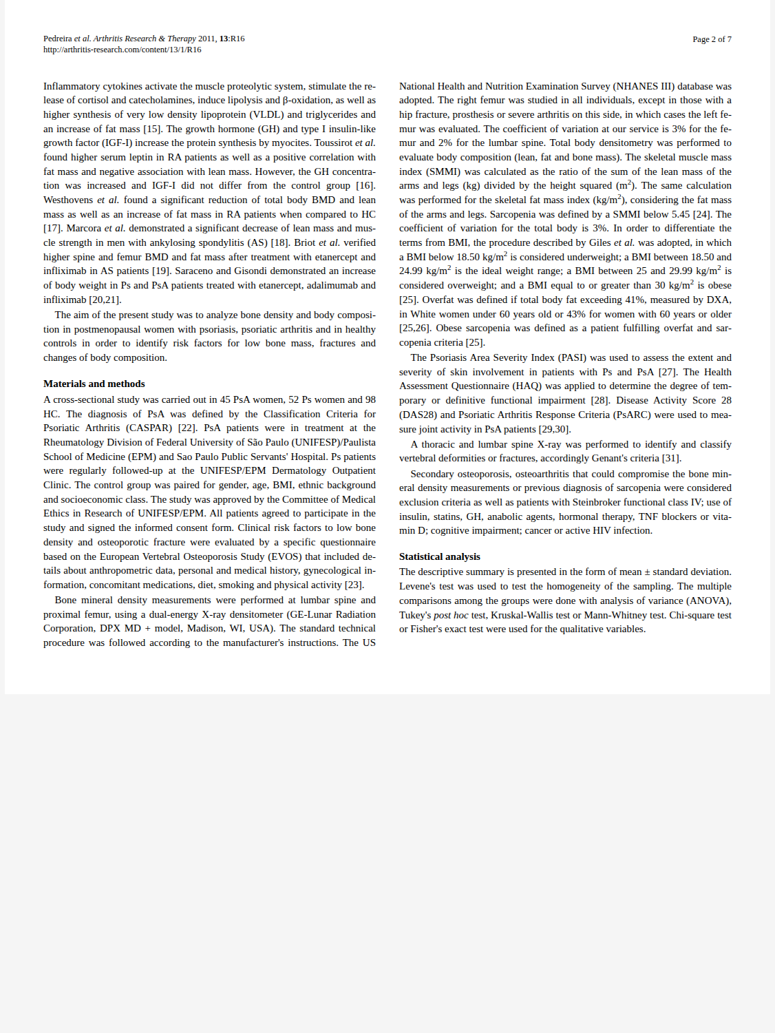Pedreira et al. Arthritis Research & Therapy 2011, 13:R16 http://arthritis-research.com/content/13/1/R16
Page 2 of 7
Inflammatory cytokines activate the muscle proteolytic system, stimulate the release of cortisol and catecholamines, induce lipolysis and β-oxidation, as well as higher synthesis of very low density lipoprotein (VLDL) and triglycerides and an increase of fat mass [15]. The growth hormone (GH) and type I insulin-like growth factor (IGF-I) increase the protein synthesis by myocites. Toussirot et al. found higher serum leptin in RA patients as well as a positive correlation with fat mass and negative association with lean mass. However, the GH concentration was increased and IGF-I did not differ from the control group [16]. Westhovens et al. found a significant reduction of total body BMD and lean mass as well as an increase of fat mass in RA patients when compared to HC [17]. Marcora et al. demonstrated a significant decrease of lean mass and muscle strength in men with ankylosing spondylitis (AS) [18]. Briot et al. verified higher spine and femur BMD and fat mass after treatment with etanercept and infliximab in AS patients [19]. Saraceno and Gisondi demonstrated an increase of body weight in Ps and PsA patients treated with etanercept, adalimumab and infliximab [20,21].
The aim of the present study was to analyze bone density and body composition in postmenopausal women with psoriasis, psoriatic arthritis and in healthy controls in order to identify risk factors for low bone mass, fractures and changes of body composition.
Materials and methods
A cross-sectional study was carried out in 45 PsA women, 52 Ps women and 98 HC. The diagnosis of PsA was defined by the Classification Criteria for Psoriatic Arthritis (CASPAR) [22]. PsA patients were in treatment at the Rheumatology Division of Federal University of São Paulo (UNIFESP)/Paulista School of Medicine (EPM) and Sao Paulo Public Servants' Hospital. Ps patients were regularly followed-up at the UNIFESP/EPM Dermatology Outpatient Clinic. The control group was paired for gender, age, BMI, ethnic background and socioeconomic class. The study was approved by the Committee of Medical Ethics in Research of UNIFESP/EPM. All patients agreed to participate in the study and signed the informed consent form. Clinical risk factors to low bone density and osteoporotic fracture were evaluated by a specific questionnaire based on the European Vertebral Osteoporosis Study (EVOS) that included details about anthropometric data, personal and medical history, gynecological information, concomitant medications, diet, smoking and physical activity [23].
Bone mineral density measurements were performed at lumbar spine and proximal femur, using a dual-energy X-ray densitometer (GE-Lunar Radiation Corporation, DPX MD + model, Madison, WI, USA). The standard technical procedure was followed according to the manufacturer's instructions. The US National Health and Nutrition Examination Survey (NHANES III) database was adopted. The right femur was studied in all individuals, except in those with a hip fracture, prosthesis or severe arthritis on this side, in which cases the left femur was evaluated. The coefficient of variation at our service is 3% for the femur and 2% for the lumbar spine. Total body densitometry was performed to evaluate body composition (lean, fat and bone mass). The skeletal muscle mass index (SMMI) was calculated as the ratio of the sum of the lean mass of the arms and legs (kg) divided by the height squared (m2). The same calculation was performed for the skeletal fat mass index (kg/m2), considering the fat mass of the arms and legs. Sarcopenia was defined by a SMMI below 5.45 [24]. The coefficient of variation for the total body is 3%. In order to differentiate the terms from BMI, the procedure described by Giles et al. was adopted, in which a BMI below 18.50 kg/m2 is considered underweight; a BMI between 18.50 and 24.99 kg/m2 is the ideal weight range; a BMI between 25 and 29.99 kg/m2 is considered overweight; and a BMI equal to or greater than 30 kg/m2 is obese [25]. Overfat was defined if total body fat exceeding 41%, measured by DXA, in White women under 60 years old or 43% for women with 60 years or older [25,26]. Obese sarcopenia was defined as a patient fulfilling overfat and sarcopenia criteria [25].
The Psoriasis Area Severity Index (PASI) was used to assess the extent and severity of skin involvement in patients with Ps and PsA [27]. The Health Assessment Questionnaire (HAQ) was applied to determine the degree of temporary or definitive functional impairment [28]. Disease Activity Score 28 (DAS28) and Psoriatic Arthritis Response Criteria (PsARC) were used to measure joint activity in PsA patients [29,30].
A thoracic and lumbar spine X-ray was performed to identify and classify vertebral deformities or fractures, accordingly Genant's criteria [31].
Secondary osteoporosis, osteoarthritis that could compromise the bone mineral density measurements or previous diagnosis of sarcopenia were considered exclusion criteria as well as patients with Steinbroker functional class IV; use of insulin, statins, GH, anabolic agents, hormonal therapy, TNF blockers or vitamin D; cognitive impairment; cancer or active HIV infection.
Statistical analysis
The descriptive summary is presented in the form of mean ± standard deviation. Levene's test was used to test the homogeneity of the sampling. The multiple comparisons among the groups were done with analysis of variance (ANOVA), Tukey's post hoc test, Kruskal-Wallis test or Mann-Whitney test. Chi-square test or Fisher's exact test were used for the qualitative variables.